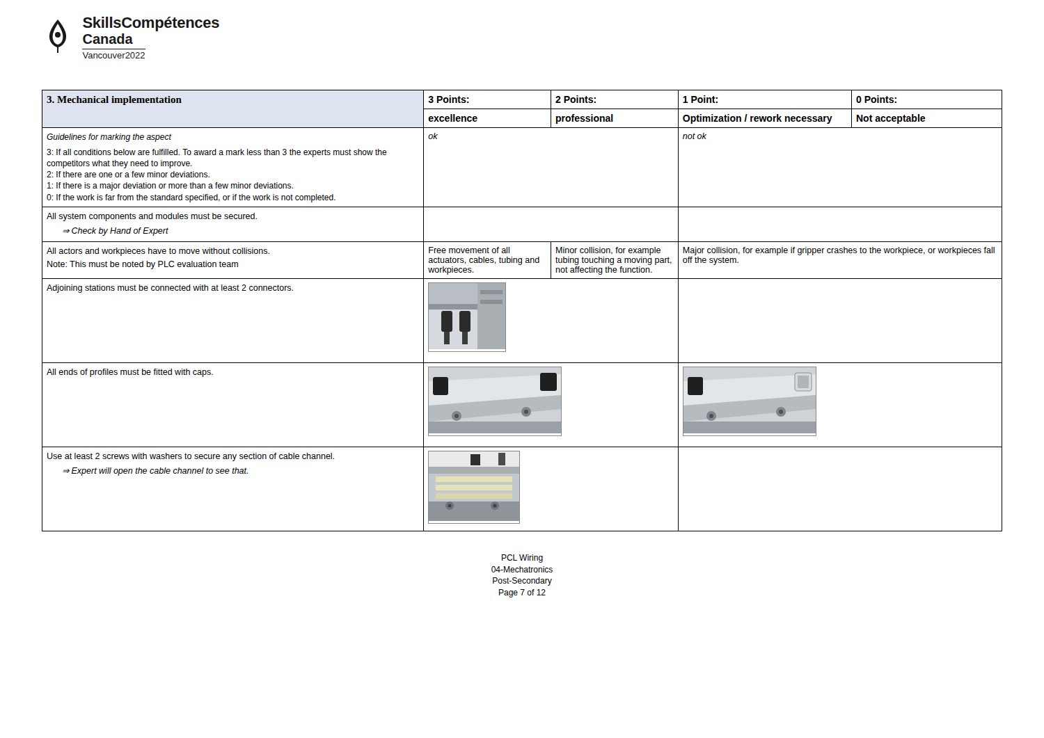Skills Compétences
Canada
Vancouver2022
| 3. Mechanical implementation | 3 Points: | 2 Points: | 1 Point: | 0 Points: |
| excellence | professional | Optimization / rework necessary | Not acceptable |
| Guidelines for marking the aspect 3: If all conditions below are fulfilled. To award a mark less than 3 the experts must show the competitors what they need to improve. 2: If there are one or a few minor deviations. 1: If there is a major deviation or more than a few minor deviations. 0: If the work is far from the standard specified, or if the work is not completed. | ok | not ok |
| All system components and modules must be secured. ⇒ Check by Hand of Expert | | |
| All actors and workpieces have to move without collisions. Note: This must be noted by PLC evaluation team | Free movement of all actuators, cables, tubing and workpieces. | Minor collision, for example tubing touching a moving part, not affecting the function. | Major collision, for example if gripper crashes to the workpiece, or workpieces fall off the system. |
| Adjoining stations must be connected with at least 2 connectors. | | |
| All ends of profiles must be fitted with caps. | | |
| Use at least 2 screws with washers to secure any section of cable channel. ⇒ Expert will open the cable channel to see that. | | |
PCL Wiring
04-Mechatronics
Post-Secondary
Page 7 of 12